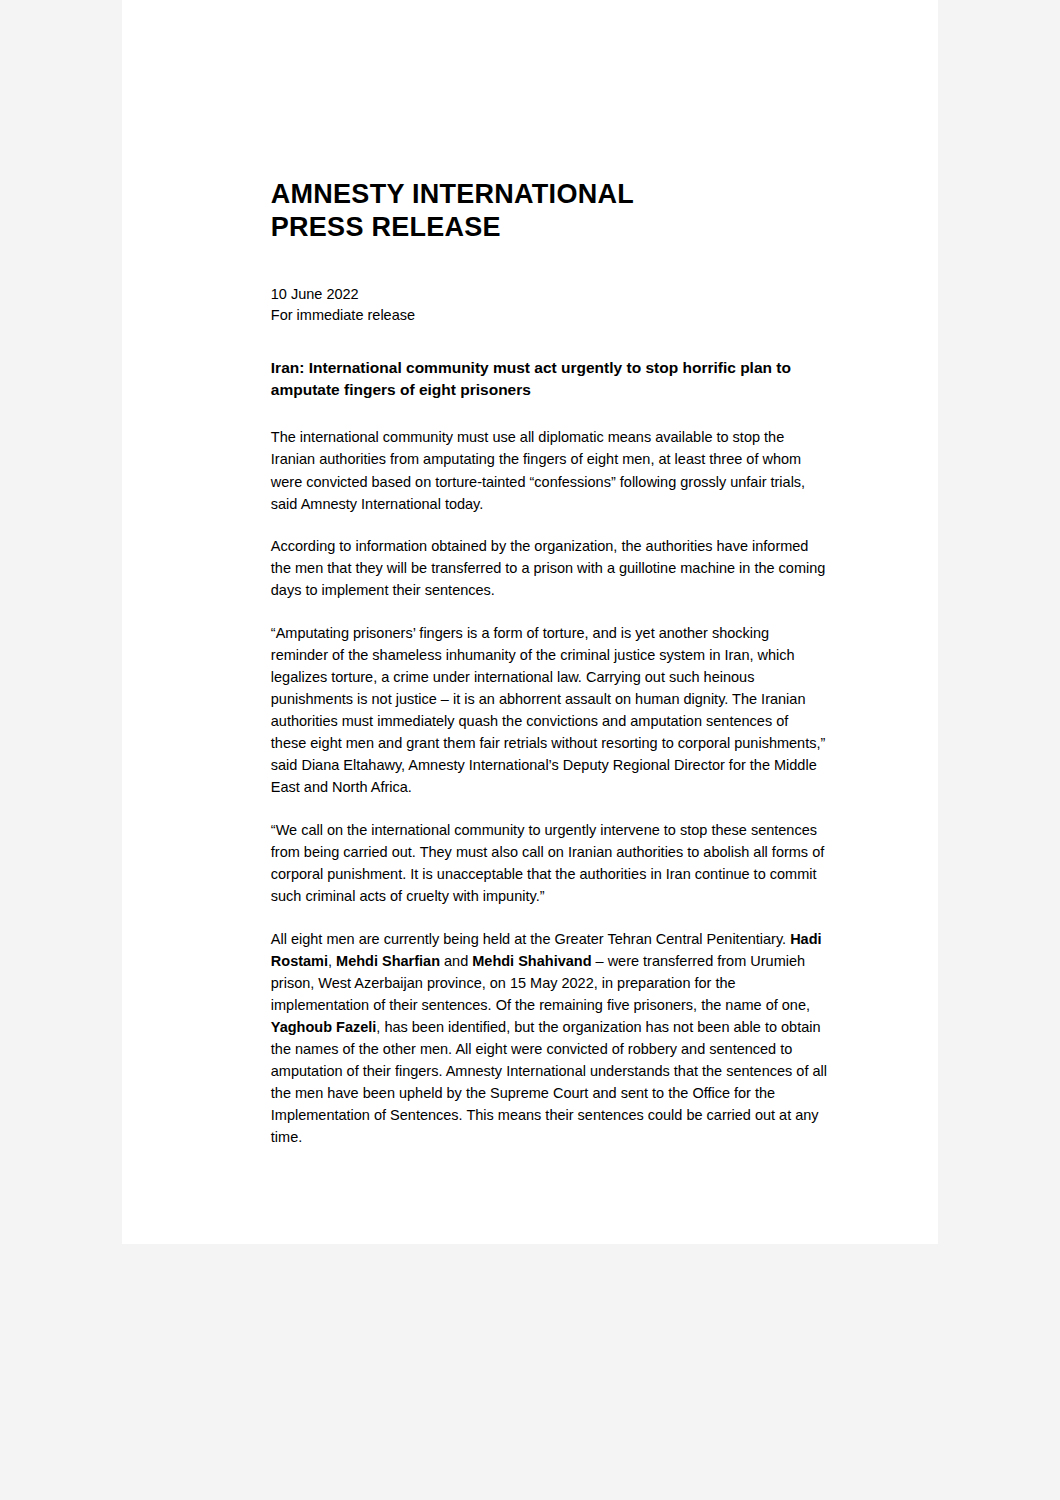Amnesty International
Press Release
10 June 2022
For immediate release
Iran: International community must act urgently to stop horrific plan to amputate fingers of eight prisoners
The international community must use all diplomatic means available to stop the Iranian authorities from amputating the fingers of eight men, at least three of whom were convicted based on torture-tainted “confessions” following grossly unfair trials, said Amnesty International today.
According to information obtained by the organization, the authorities have informed the men that they will be transferred to a prison with a guillotine machine in the coming days to implement their sentences.
“Amputating prisoners’ fingers is a form of torture, and is yet another shocking reminder of the shameless inhumanity of the criminal justice system in Iran, which legalizes torture, a crime under international law. Carrying out such heinous punishments is not justice – it is an abhorrent assault on human dignity. The Iranian authorities must immediately quash the convictions and amputation sentences of these eight men and grant them fair retrials without resorting to corporal punishments,” said Diana Eltahawy, Amnesty International’s Deputy Regional Director for the Middle East and North Africa.
“We call on the international community to urgently intervene to stop these sentences from being carried out. They must also call on Iranian authorities to abolish all forms of corporal punishment. It is unacceptable that the authorities in Iran continue to commit such criminal acts of cruelty with impunity.”
All eight men are currently being held at the Greater Tehran Central Penitentiary. Hadi Rostami, Mehdi Sharfian and Mehdi Shahivand – were transferred from Urumieh prison, West Azerbaijan province, on 15 May 2022, in preparation for the implementation of their sentences. Of the remaining five prisoners, the name of one, Yaghoub Fazeli, has been identified, but the organization has not been able to obtain the names of the other men. All eight were convicted of robbery and sentenced to amputation of their fingers. Amnesty International understands that the sentences of all the men have been upheld by the Supreme Court and sent to the Office for the Implementation of Sentences. This means their sentences could be carried out at any time.